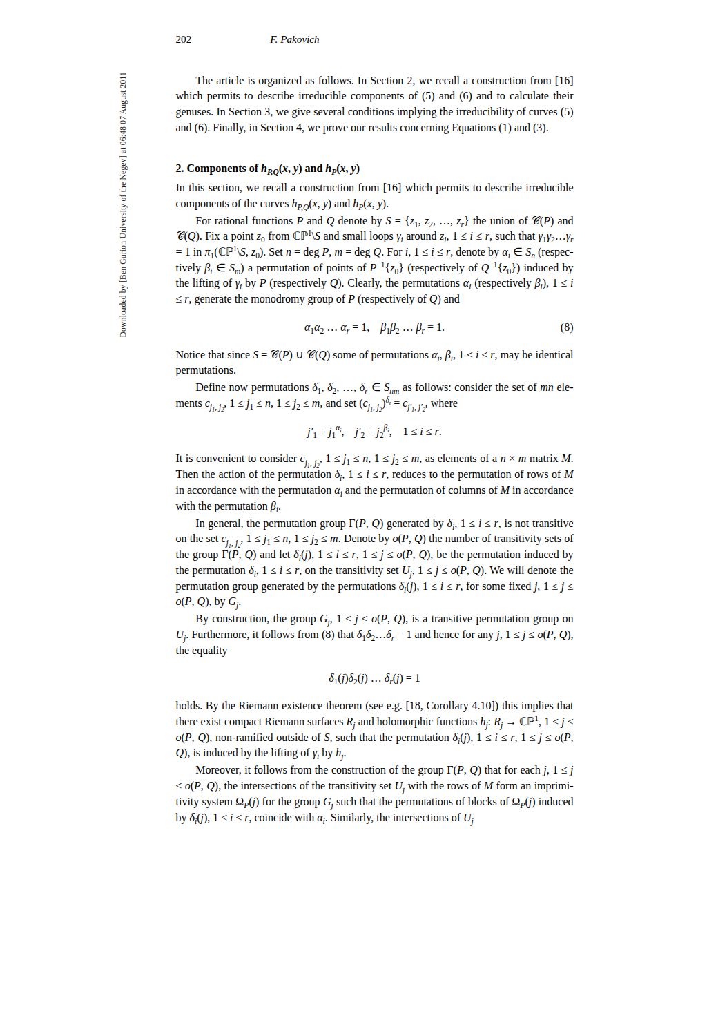Downloaded by [Ben Gurion University of the Negev] at 06:48 07 August 2011
202 F. Pakovich
The article is organized as follows. In Section 2, we recall a construction from [16] which permits to describe irreducible components of (5) and (6) and to calculate their genuses. In Section 3, we give several conditions implying the irreducibility of curves (5) and (6). Finally, in Section 4, we prove our results concerning Equations (1) and (3).
2. Components of hP,Q(x, y) and hP(x, y)
In this section, we recall a construction from [16] which permits to describe irreducible components of the curves hP,Q(x, y) and hP(x, y).
For rational functions P and Q denote by S = {z1, z2, …, zr} the union of 𝒞(P) and 𝒞(Q). Fix a point z0 from ℂℙ1\S and small loops γi around zi, 1 ≤ i ≤ r, such that γ1γ2…γr = 1 in π1(ℂℙ1\S, z0). Set n = deg P, m = deg Q. For i, 1 ≤ i ≤ r, denote by αi ∈ Sn (respectively βi ∈ Sm) a permutation of points of P−1{z0} (respectively of Q−1{z0}) induced by the lifting of γi by P (respectively Q). Clearly, the permutations αi (respectively βi), 1 ≤ i ≤ r, generate the monodromy group of P (respectively of Q) and
α1α2 … αr = 1, β1β2 … βr = 1. (8)
Notice that since S = 𝒞(P) ∪ 𝒞(Q) some of permutations αi, βi, 1 ≤ i ≤ r, may be identical permutations.
Define now permutations δ1, δ2, …, δr ∈ Snm as follows: consider the set of mn elements cj1, j2, 1 ≤ j1 ≤ n, 1 ≤ j2 ≤ m, and set (cj1, j2)δi = cj′1, j′2, where
j′1 = j1αi, j′2 = j2βi, 1 ≤ i ≤ r.
It is convenient to consider cj1, j2, 1 ≤ j1 ≤ n, 1 ≤ j2 ≤ m, as elements of a n × m matrix M. Then the action of the permutation δi, 1 ≤ i ≤ r, reduces to the permutation of rows of M in accordance with the permutation αi and the permutation of columns of M in accordance with the permutation βi.
In general, the permutation group Γ(P, Q) generated by δi, 1 ≤ i ≤ r, is not transitive on the set cj1, j2, 1 ≤ j1 ≤ n, 1 ≤ j2 ≤ m. Denote by o(P, Q) the number of transitivity sets of the group Γ(P, Q) and let δi(j), 1 ≤ i ≤ r, 1 ≤ j ≤ o(P, Q), be the permutation induced by the permutation δi, 1 ≤ i ≤ r, on the transitivity set Uj, 1 ≤ j ≤ o(P, Q). We will denote the permutation group generated by the permutations δi(j), 1 ≤ i ≤ r, for some fixed j, 1 ≤ j ≤ o(P, Q), by Gj.
By construction, the group Gj, 1 ≤ j ≤ o(P, Q), is a transitive permutation group on Uj. Furthermore, it follows from (8) that δ1δ2…δr = 1 and hence for any j, 1 ≤ j ≤ o(P, Q), the equality
δ1(j)δ2(j) … δr(j) = 1
holds. By the Riemann existence theorem (see e.g. [18, Corollary 4.10]) this implies that there exist compact Riemann surfaces Rj and holomorphic functions hj: Rj → ℂℙ1, 1 ≤ j ≤ o(P, Q), non-ramified outside of S, such that the permutation δi(j), 1 ≤ i ≤ r, 1 ≤ j ≤ o(P, Q), is induced by the lifting of γi by hj.
Moreover, it follows from the construction of the group Γ(P, Q) that for each j, 1 ≤ j ≤ o(P, Q), the intersections of the transitivity set Uj with the rows of M form an imprimitivity system ΩP(j) for the group Gj such that the permutations of blocks of ΩP(j) induced by δi(j), 1 ≤ i ≤ r, coincide with αi. Similarly, the intersections of Uj